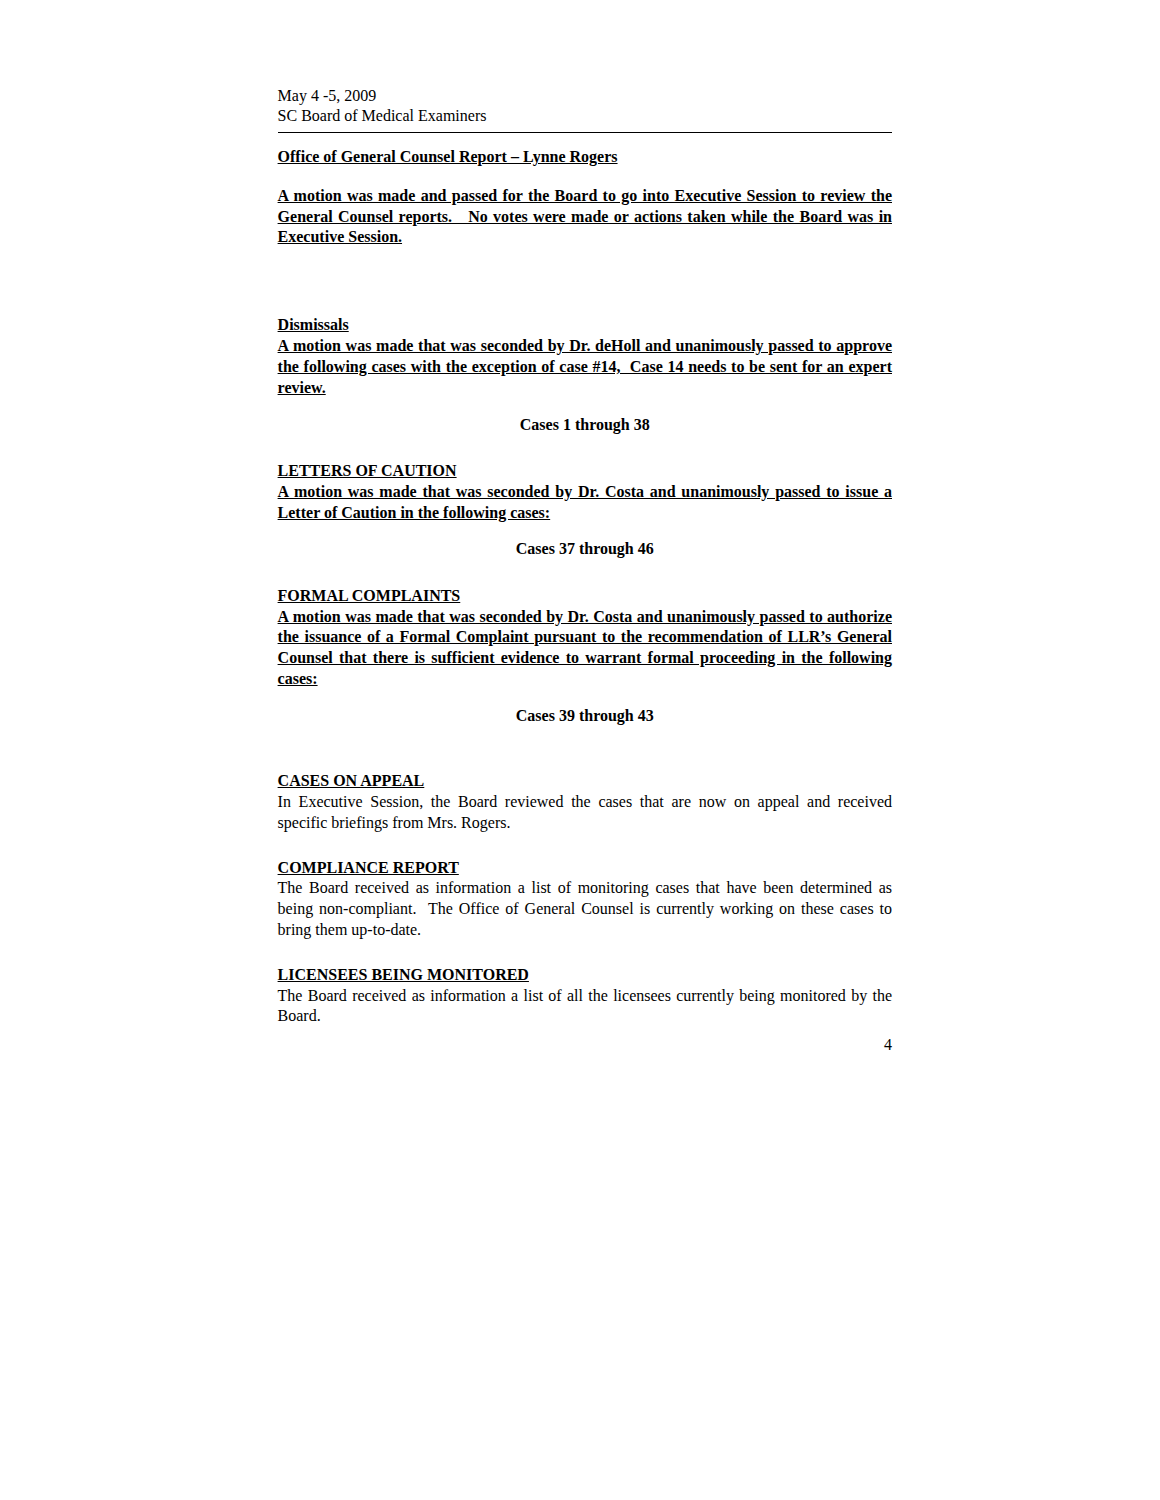May 4 -5, 2009
SC Board of Medical Examiners
Office of General Counsel Report – Lynne Rogers
A motion was made and passed for the Board to go into Executive Session to review the General Counsel reports. No votes were made or actions taken while the Board was in Executive Session.
Dismissals
A motion was made that was seconded by Dr. deHoll and unanimously passed to approve the following cases with the exception of case #14, Case 14 needs to be sent for an expert review.
Cases 1 through 38
LETTERS OF CAUTION
A motion was made that was seconded by Dr. Costa and unanimously passed to issue a Letter of Caution in the following cases:
Cases 37 through 46
FORMAL COMPLAINTS
A motion was made that was seconded by Dr. Costa and unanimously passed to authorize the issuance of a Formal Complaint pursuant to the recommendation of LLR’s General Counsel that there is sufficient evidence to warrant formal proceeding in the following cases:
Cases 39 through 43
CASES ON APPEAL
In Executive Session, the Board reviewed the cases that are now on appeal and received specific briefings from Mrs. Rogers.
COMPLIANCE REPORT
The Board received as information a list of monitoring cases that have been determined as being non-compliant. The Office of General Counsel is currently working on these cases to bring them up-to-date.
LICENSEES BEING MONITORED
The Board received as information a list of all the licensees currently being monitored by the Board.
4